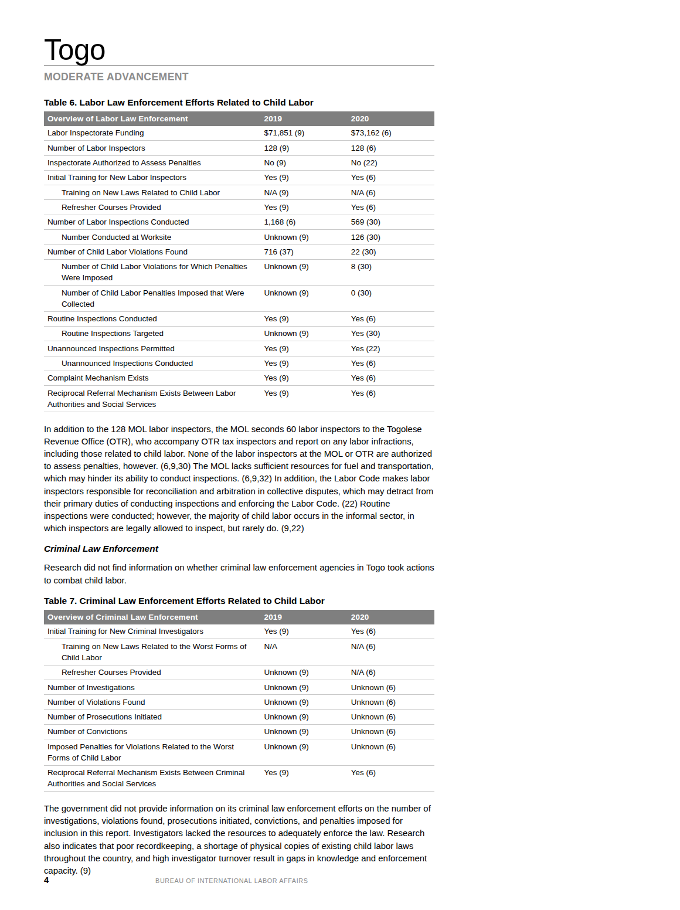Togo
MODERATE ADVANCEMENT
Table 6. Labor Law Enforcement Efforts Related to Child Labor
| Overview of Labor Law Enforcement | 2019 | 2020 |
| --- | --- | --- |
| Labor Inspectorate Funding | $71,851 (9) | $73,162 (6) |
| Number of Labor Inspectors | 128 (9) | 128 (6) |
| Inspectorate Authorized to Assess Penalties | No (9) | No (22) |
| Initial Training for New Labor Inspectors | Yes (9) | Yes (6) |
| Training on New Laws Related to Child Labor | N/A (9) | N/A (6) |
| Refresher Courses Provided | Yes (9) | Yes (6) |
| Number of Labor Inspections Conducted | 1,168 (6) | 569 (30) |
| Number Conducted at Worksite | Unknown (9) | 126 (30) |
| Number of Child Labor Violations Found | 716 (37) | 22 (30) |
| Number of Child Labor Violations for Which Penalties Were Imposed | Unknown (9) | 8 (30) |
| Number of Child Labor Penalties Imposed that Were Collected | Unknown (9) | 0 (30) |
| Routine Inspections Conducted | Yes (9) | Yes (6) |
| Routine Inspections Targeted | Unknown (9) | Yes (30) |
| Unannounced Inspections Permitted | Yes (9) | Yes (22) |
| Unannounced Inspections Conducted | Yes (9) | Yes (6) |
| Complaint Mechanism Exists | Yes (9) | Yes (6) |
| Reciprocal Referral Mechanism Exists Between Labor Authorities and Social Services | Yes (9) | Yes (6) |
In addition to the 128 MOL labor inspectors, the MOL seconds 60 labor inspectors to the Togolese Revenue Office (OTR), who accompany OTR tax inspectors and report on any labor infractions, including those related to child labor. None of the labor inspectors at the MOL or OTR are authorized to assess penalties, however. (6,9,30) The MOL lacks sufficient resources for fuel and transportation, which may hinder its ability to conduct inspections. (6,9,32) In addition, the Labor Code makes labor inspectors responsible for reconciliation and arbitration in collective disputes, which may detract from their primary duties of conducting inspections and enforcing the Labor Code. (22) Routine inspections were conducted; however, the majority of child labor occurs in the informal sector, in which inspectors are legally allowed to inspect, but rarely do. (9,22)
Criminal Law Enforcement
Research did not find information on whether criminal law enforcement agencies in Togo took actions to combat child labor.
Table 7. Criminal Law Enforcement Efforts Related to Child Labor
| Overview of Criminal Law Enforcement | 2019 | 2020 |
| --- | --- | --- |
| Initial Training for New Criminal Investigators | Yes (9) | Yes (6) |
| Training on New Laws Related to the Worst Forms of Child Labor | N/A | N/A (6) |
| Refresher Courses Provided | Unknown (9) | N/A (6) |
| Number of Investigations | Unknown (9) | Unknown (6) |
| Number of Violations Found | Unknown (9) | Unknown (6) |
| Number of Prosecutions Initiated | Unknown (9) | Unknown (6) |
| Number of Convictions | Unknown (9) | Unknown (6) |
| Imposed Penalties for Violations Related to the Worst Forms of Child Labor | Unknown (9) | Unknown (6) |
| Reciprocal Referral Mechanism Exists Between Criminal Authorities and Social Services | Yes (9) | Yes (6) |
The government did not provide information on its criminal law enforcement efforts on the number of investigations, violations found, prosecutions initiated, convictions, and penalties imposed for inclusion in this report. Investigators lacked the resources to adequately enforce the law. Research also indicates that poor recordkeeping, a shortage of physical copies of existing child labor laws throughout the country, and high investigator turnover result in gaps in knowledge and enforcement capacity. (9)
4
Bureau of International Labor Affairs